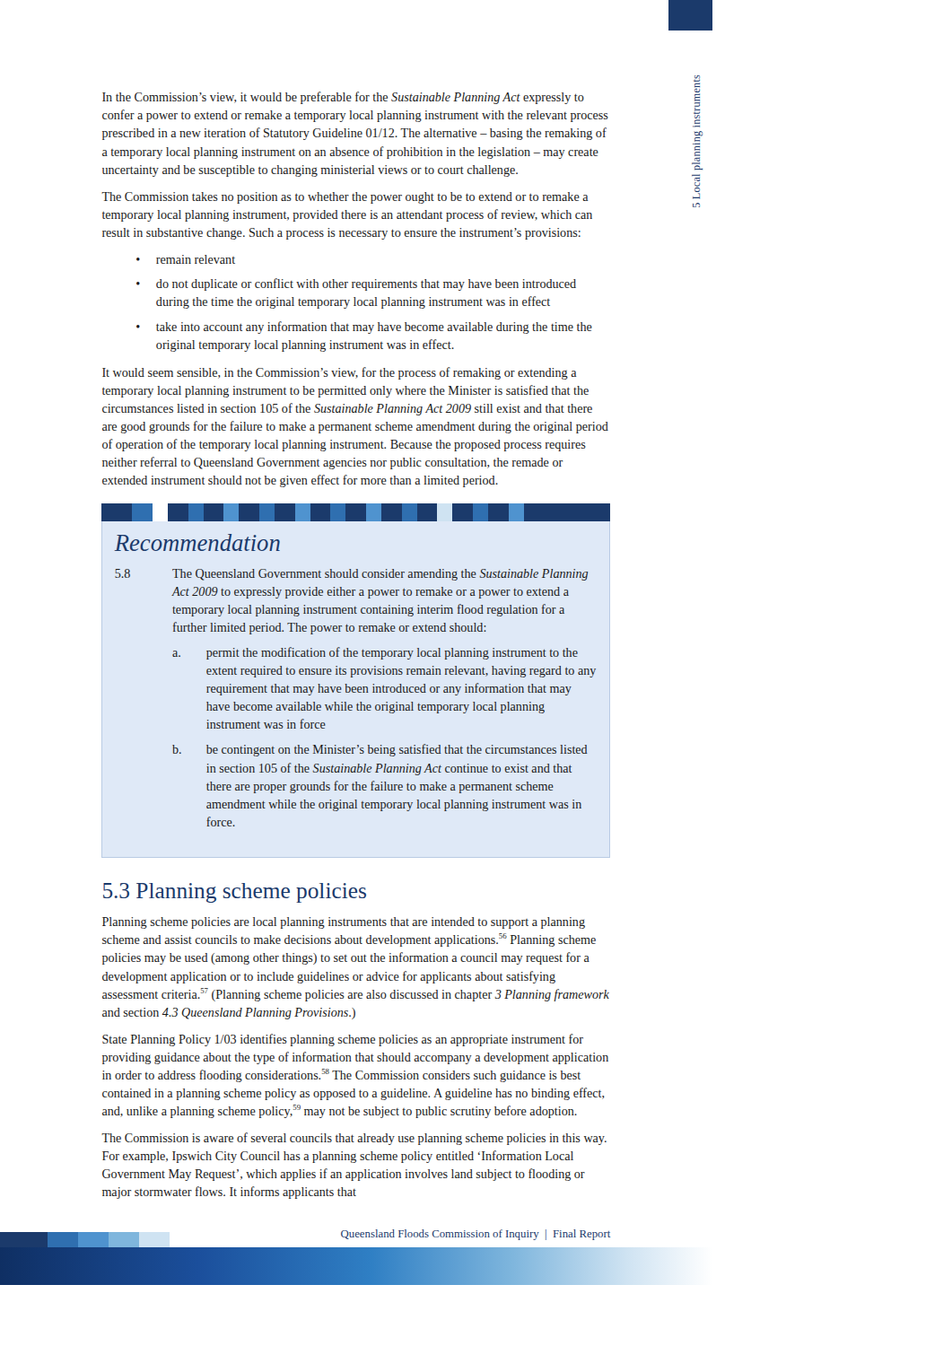5 Local planning instruments
In the Commission’s view, it would be preferable for the Sustainable Planning Act expressly to confer a power to extend or remake a temporary local planning instrument with the relevant process prescribed in a new iteration of Statutory Guideline 01/12. The alternative – basing the remaking of a temporary local planning instrument on an absence of prohibition in the legislation – may create uncertainty and be susceptible to changing ministerial views or to court challenge.
The Commission takes no position as to whether the power ought to be to extend or to remake a temporary local planning instrument, provided there is an attendant process of review, which can result in substantive change. Such a process is necessary to ensure the instrument’s provisions:
remain relevant
do not duplicate or conflict with other requirements that may have been introduced during the time the original temporary local planning instrument was in effect
take into account any information that may have become available during the time the original temporary local planning instrument was in effect.
It would seem sensible, in the Commission’s view, for the process of remaking or extending a temporary local planning instrument to be permitted only where the Minister is satisfied that the circumstances listed in section 105 of the Sustainable Planning Act 2009 still exist and that there are good grounds for the failure to make a permanent scheme amendment during the original period of operation of the temporary local planning instrument. Because the proposed process requires neither referral to Queensland Government agencies nor public consultation, the remade or extended instrument should not be given effect for more than a limited period.
Recommendation
5.8
The Queensland Government should consider amending the Sustainable Planning Act 2009 to expressly provide either a power to remake or a power to extend a temporary local planning instrument containing interim flood regulation for a further limited period. The power to remake or extend should:
a. permit the modification of the temporary local planning instrument to the extent required to ensure its provisions remain relevant, having regard to any requirement that may have been introduced or any information that may have become available while the original temporary local planning instrument was in force
b. be contingent on the Minister’s being satisfied that the circumstances listed in section 105 of the Sustainable Planning Act continue to exist and that there are proper grounds for the failure to make a permanent scheme amendment while the original temporary local planning instrument was in force.
5.3 Planning scheme policies
Planning scheme policies are local planning instruments that are intended to support a planning scheme and assist councils to make decisions about development applications.56 Planning scheme policies may be used (among other things) to set out the information a council may request for a development application or to include guidelines or advice for applicants about satisfying assessment criteria.57 (Planning scheme policies are also discussed in chapter 3 Planning framework and section 4.3 Queensland Planning Provisions.)
State Planning Policy 1/03 identifies planning scheme policies as an appropriate instrument for providing guidance about the type of information that should accompany a development application in order to address flooding considerations.58 The Commission considers such guidance is best contained in a planning scheme policy as opposed to a guideline. A guideline has no binding effect, and, unlike a planning scheme policy,59 may not be subject to public scrutiny before adoption.
The Commission is aware of several councils that already use planning scheme policies in this way. For example, Ipswich City Council has a planning scheme policy entitled ‘Information Local Government May Request’, which applies if an application involves land subject to flooding or major stormwater flows. It informs applicants that
Queensland Floods Commission of Inquiry | Final Report
125